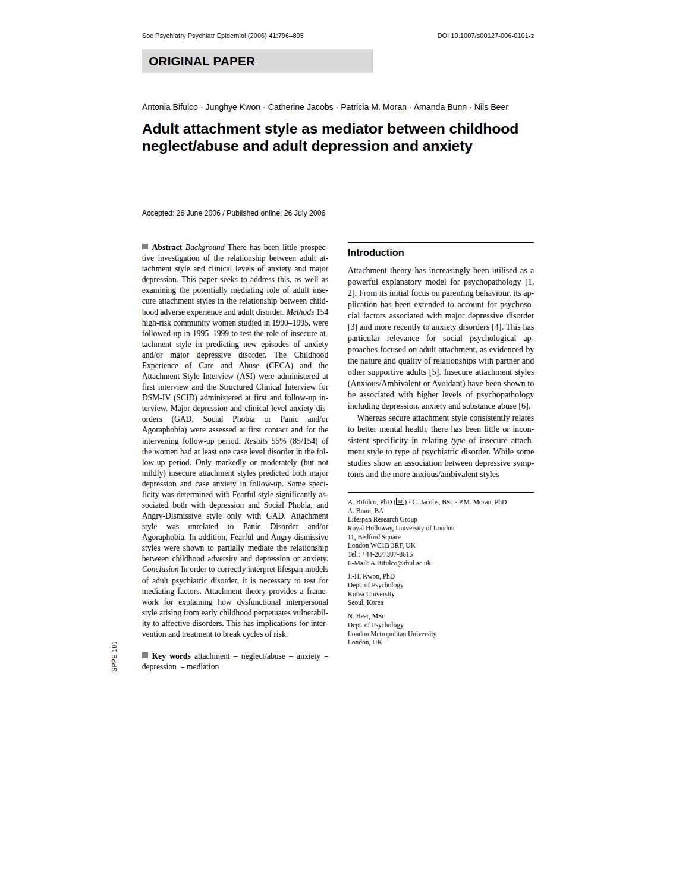Soc Psychiatry Psychiatr Epidemiol (2006) 41:796–805
DOI 10.1007/s00127-006-0101-z
ORIGINAL PAPER
Antonia Bifulco · Junghye Kwon · Catherine Jacobs · Patricia M. Moran · Amanda Bunn · Nils Beer
Adult attachment style as mediator between childhood neglect/abuse and adult depression and anxiety
Accepted: 26 June 2006 / Published online: 26 July 2006
Abstract Background There has been little prospective investigation of the relationship between adult attachment style and clinical levels of anxiety and major depression. This paper seeks to address this, as well as examining the potentially mediating role of adult insecure attachment styles in the relationship between childhood adverse experience and adult disorder. Methods 154 high-risk community women studied in 1990–1995, were followed-up in 1995–1999 to test the role of insecure attachment style in predicting new episodes of anxiety and/or major depressive disorder. The Childhood Experience of Care and Abuse (CECA) and the Attachment Style Interview (ASI) were administered at first interview and the Structured Clinical Interview for DSM-IV (SCID) administered at first and follow-up interview. Major depression and clinical level anxiety disorders (GAD, Social Phobia or Panic and/or Agoraphobia) were assessed at first contact and for the intervening follow-up period. Results 55% (85/154) of the women had at least one case level disorder in the follow-up period. Only markedly or moderately (but not mildly) insecure attachment styles predicted both major depression and case anxiety in follow-up. Some specificity was determined with Fearful style significantly associated both with depression and Social Phobia, and Angry-Dismissive style only with GAD. Attachment style was unrelated to Panic Disorder and/or Agoraphobia. In addition, Fearful and Angry-dismissive styles were shown to partially mediate the relationship between childhood adversity and depression or anxiety. Conclusion In order to correctly interpret lifespan models of adult psychiatric disorder, it is necessary to test for mediating factors. Attachment theory provides a framework for explaining how dysfunctional interpersonal style arising from early childhood perpetuates vulnerability to affective disorders. This has implications for intervention and treatment to break cycles of risk.
Key words attachment – neglect/abuse – anxiety – depression – mediation
Introduction
Attachment theory has increasingly been utilised as a powerful explanatory model for psychopathology [1, 2]. From its initial focus on parenting behaviour, its application has been extended to account for psychosocial factors associated with major depressive disorder [3] and more recently to anxiety disorders [4]. This has particular relevance for social psychological approaches focused on adult attachment, as evidenced by the nature and quality of relationships with partner and other supportive adults [5]. Insecure attachment styles (Anxious/Ambivalent or Avoidant) have been shown to be associated with higher levels of psychopathology including depression, anxiety and substance abuse [6].
Whereas secure attachment style consistently relates to better mental health, there has been little or inconsistent specificity in relating type of insecure attachment style to type of psychiatric disorder. While some studies show an association between depressive symptoms and the more anxious/ambivalent styles
A. Bifulco, PhD (✉) · C. Jacobs, BSc · P.M. Moran, PhD
A. Bunn, BA
Lifespan Research Group
Royal Holloway, University of London
11, Bedford Square
London WC1B 3RF, UK
Tel.: +44-20/7307-8615
E-Mail: A.Bifulco@rhul.ac.uk
J.-H. Kwon, PhD
Dept. of Psychology
Korea University
Seoul, Korea
N. Beer, MSc
Dept. of Psychology
London Metropolitan University
London, UK
SPPE 101